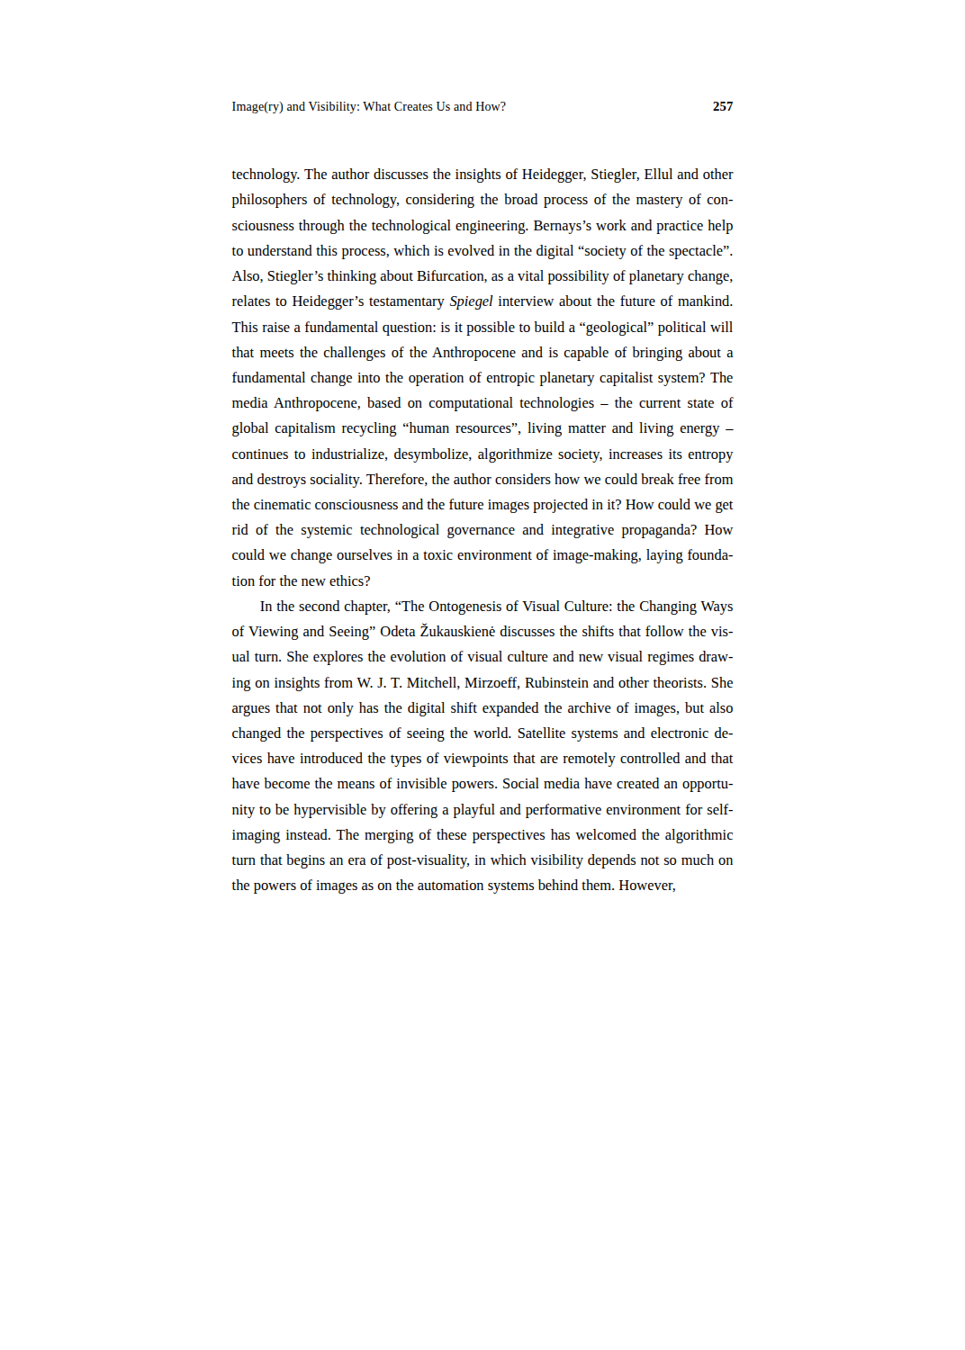Image(ry) and Visibility: What Creates Us and How? 257
technology. The author discusses the insights of Heidegger, Stiegler, Ellul and other philosophers of technology, considering the broad process of the mastery of consciousness through the technological engineering. Bernays’s work and practice help to understand this process, which is evolved in the digital “society of the spectacle”. Also, Stiegler’s thinking about Bifurcation, as a vital possibility of planetary change, relates to Heidegger’s testamentary Spiegel interview about the future of mankind. This raise a fundamental question: is it possible to build a “geological” political will that meets the challenges of the Anthropocene and is capable of bringing about a fundamental change into the operation of entropic planetary capitalist system? The media Anthropocene, based on computational technologies – the current state of global capitalism recycling “human resources”, living matter and living energy – continues to industrialize, desymbolize, algorithmize society, increases its entropy and destroys sociality. Therefore, the author considers how we could break free from the cinematic consciousness and the future images projected in it? How could we get rid of the systemic technological governance and integrative propaganda? How could we change ourselves in a toxic environment of image-making, laying foundation for the new ethics?
In the second chapter, “The Ontogenesis of Visual Culture: the Changing Ways of Viewing and Seeing” Odeta Žukauskienė discusses the shifts that follow the visual turn. She explores the evolution of visual culture and new visual regimes drawing on insights from W. J. T. Mitchell, Mirzoeff, Rubinstein and other theorists. She argues that not only has the digital shift expanded the archive of images, but also changed the perspectives of seeing the world. Satellite systems and electronic devices have introduced the types of viewpoints that are remotely controlled and that have become the means of invisible powers. Social media have created an opportunity to be hypervisible by offering a playful and performative environment for self-imaging instead. The merging of these perspectives has welcomed the algorithmic turn that begins an era of post-visuality, in which visibility depends not so much on the powers of images as on the automation systems behind them. However,